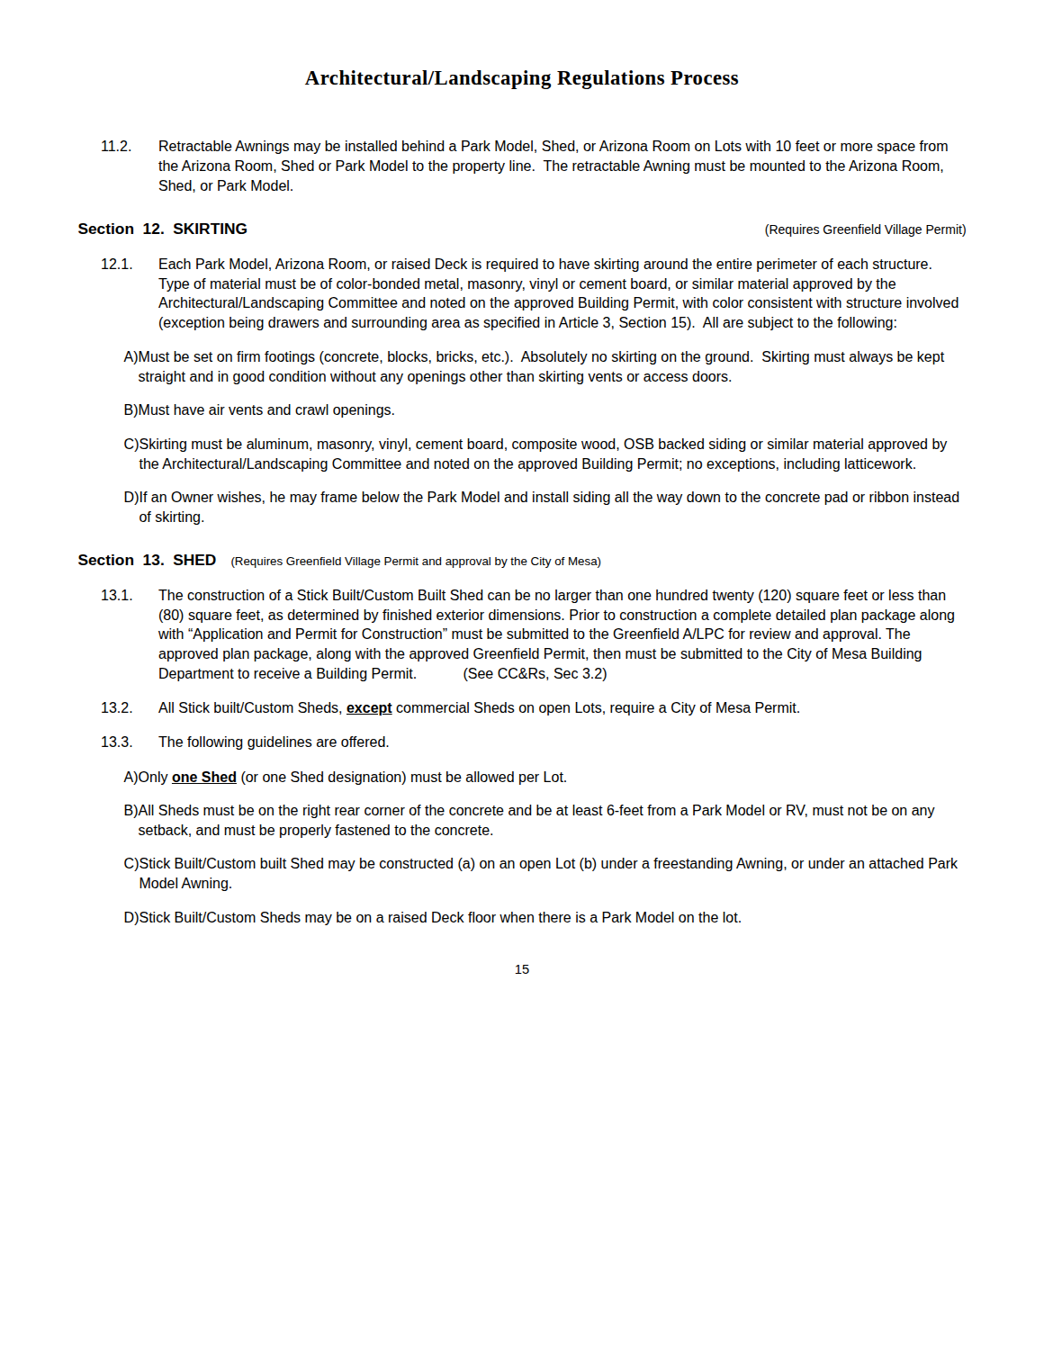Architectural/Landscaping Regulations Process
11.2.
Retractable Awnings may be installed behind a Park Model, Shed, or Arizona Room on Lots with 10 feet or more space from the Arizona Room, Shed or Park Model to the property line. The retractable Awning must be mounted to the Arizona Room, Shed, or Park Model.
Section 12. SKIRTING (Requires Greenfield Village Permit)
12.1.
Each Park Model, Arizona Room, or raised Deck is required to have skirting around the entire perimeter of each structure. Type of material must be of color-bonded metal, masonry, vinyl or cement board, or similar material approved by the Architectural/Landscaping Committee and noted on the approved Building Permit, with color consistent with structure involved (exception being drawers and surrounding area as specified in Article 3, Section 15). All are subject to the following:
A)
Must be set on firm footings (concrete, blocks, bricks, etc.). Absolutely no skirting on the ground. Skirting must always be kept straight and in good condition without any openings other than skirting vents or access doors.
B)
Must have air vents and crawl openings.
C)
Skirting must be aluminum, masonry, vinyl, cement board, composite wood, OSB backed siding or similar material approved by the Architectural/Landscaping Committee and noted on the approved Building Permit; no exceptions, including latticework.
D)
If an Owner wishes, he may frame below the Park Model and install siding all the way down to the concrete pad or ribbon instead of skirting.
Section 13. SHED (Requires Greenfield Village Permit and approval by the City of Mesa)
13.1.
The construction of a Stick Built/Custom Built Shed can be no larger than one hundred twenty (120) square feet or less than (80) square feet, as determined by finished exterior dimensions. Prior to construction a complete detailed plan package along with “Application and Permit for Construction” must be submitted to the Greenfield A/LPC for review and approval. The approved plan package, along with the approved Greenfield Permit, then must be submitted to the City of Mesa Building Department to receive a Building Permit.(See CC&Rs, Sec 3.2)
13.2.
All Stick built/Custom Sheds, except commercial Sheds on open Lots, require a City of Mesa Permit.
13.3.
The following guidelines are offered.
A)
Only one Shed (or one Shed designation) must be allowed per Lot.
B)
All Sheds must be on the right rear corner of the concrete and be at least 6-feet from a Park Model or RV, must not be on any setback, and must be properly fastened to the concrete.
C)
Stick Built/Custom built Shed may be constructed (a) on an open Lot (b) under a freestanding Awning, or under an attached Park Model Awning.
D)
Stick Built/Custom Sheds may be on a raised Deck floor when there is a Park Model on the lot.
15